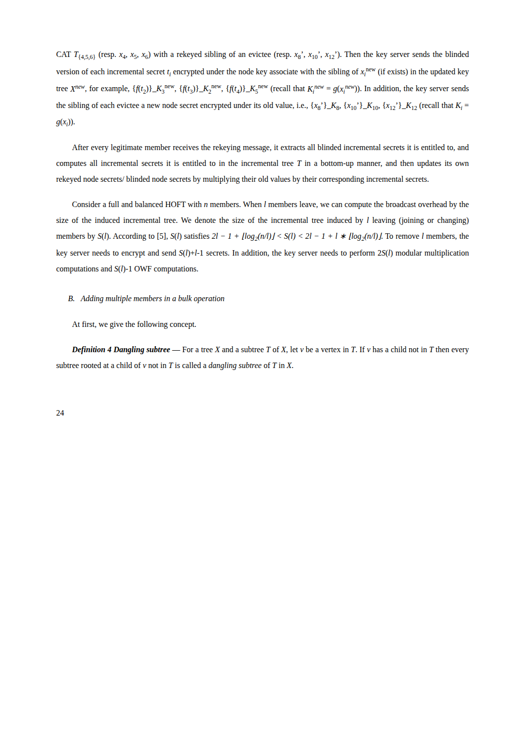CAT T{4,5,6} (resp. x 4, x 5, x 6) with a rekeyed sibling of an evictee (resp. x 8’, x 10’, x 12’). Then the key server sends the blinded version of each incremental secret ti encrypted under the node key associate with the sibling of xi new (if exists) in the updated key tree Xnew, for example, {f(t 2)}_K 3 new, {f(t 3)}_K 2 new, {f(t 4)}_K 5 new (recall that Kinew = g(xinew)). In addition, the key server sends the sibling of each evictee a new node secret encrypted under its old value, i.e., {x 8’}_K 8, {x 10’}_K 10, {x 12’}_K 12 (recall that Ki = g(xi)).
After every legitimate member receives the rekeying message, it extracts all blinded incremental secrets it is entitled to, and computes all incremental secrets it is entitled to in the incremental tree T in a bottom-up manner, and then updates its own rekeyed node secrets/ blinded node secrets by multiplying their old values by their corresponding incremental secrets.
Consider a full and balanced HOFT with n members. When l members leave, we can compute the broadcast overhead by the size of the induced incremental tree. We denote the size of the incremental tree induced by l leaving (joining or changing) members by S(l). According to [5], S(l) satisfies 2l − 1 + ⌊log2(n/l)⌋ < S(l) < 2l − 1 + l ∗ ⌊log2(n/l)⌋. To remove l members, the key server needs to encrypt and send S(l)+l-1 secrets. In addition, the key server needs to perform 2S(l) modular multiplication computations and S(l)-1 OWF computations.
B. Adding multiple members in a bulk operation
At first, we give the following concept.
Definition 4 Dangling subtree — For a tree X and a subtree T of X, let v be a vertex in T. If v has a child not in T then every subtree rooted at a child of v not in T is called a dangling subtree of T in X.
24